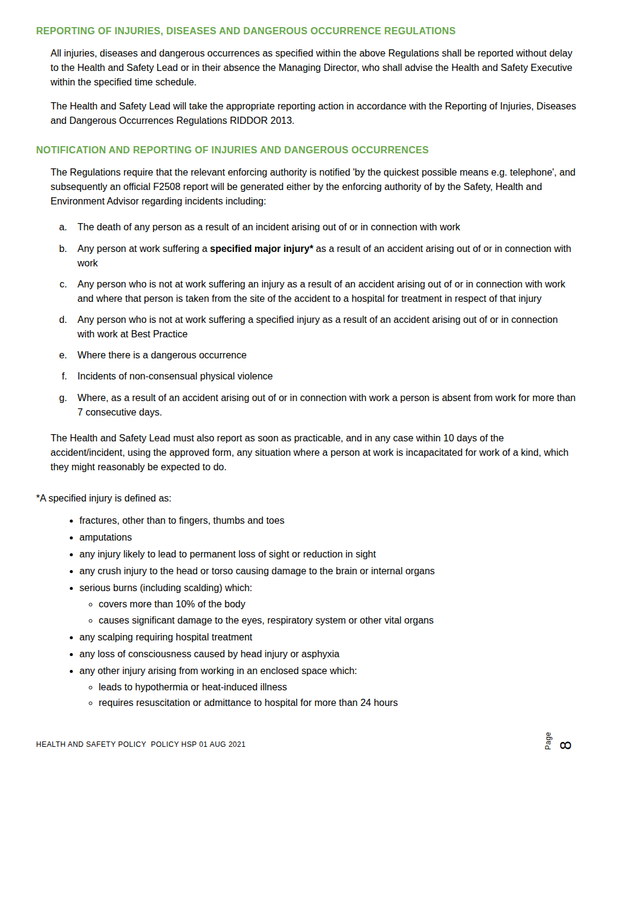Reporting of Injuries, Diseases and Dangerous Occurrence Regulations
All injuries, diseases and dangerous occurrences as specified within the above Regulations shall be reported without delay to the Health and Safety Lead or in their absence the Managing Director, who shall advise the Health and Safety Executive within the specified time schedule.
The Health and Safety Lead will take the appropriate reporting action in accordance with the Reporting of Injuries, Diseases and Dangerous Occurrences Regulations RIDDOR 2013.
Notification and Reporting of Injuries and Dangerous Occurrences
The Regulations require that the relevant enforcing authority is notified 'by the quickest possible means e.g. telephone', and subsequently an official F2508 report will be generated either by the enforcing authority of by the Safety, Health and Environment Advisor regarding incidents including:
The death of any person as a result of an incident arising out of or in connection with work
Any person at work suffering a specified major injury* as a result of an accident arising out of or in connection with work
Any person who is not at work suffering an injury as a result of an accident arising out of or in connection with work and where that person is taken from the site of the accident to a hospital for treatment in respect of that injury
Any person who is not at work suffering a specified injury as a result of an accident arising out of or in connection with work at Best Practice
Where there is a dangerous occurrence
Incidents of non-consensual physical violence
Where, as a result of an accident arising out of or in connection with work a person is absent from work for more than 7 consecutive days.
The Health and Safety Lead must also report as soon as practicable, and in any case within 10 days of the accident/incident, using the approved form, any situation where a person at work is incapacitated for work of a kind, which they might reasonably be expected to do.
*A specified injury is defined as:
fractures, other than to fingers, thumbs and toes
amputations
any injury likely to lead to permanent loss of sight or reduction in sight
any crush injury to the head or torso causing damage to the brain or internal organs
serious burns (including scalding) which:
covers more than 10% of the body
causes significant damage to the eyes, respiratory system or other vital organs
any scalping requiring hospital treatment
any loss of consciousness caused by head injury or asphyxia
any other injury arising from working in an enclosed space which:
leads to hypothermia or heat-induced illness
requires resuscitation or admittance to hospital for more than 24 hours
HEALTH AND SAFETY POLICY POLICY HSP 01 AUG 2021 Page 8